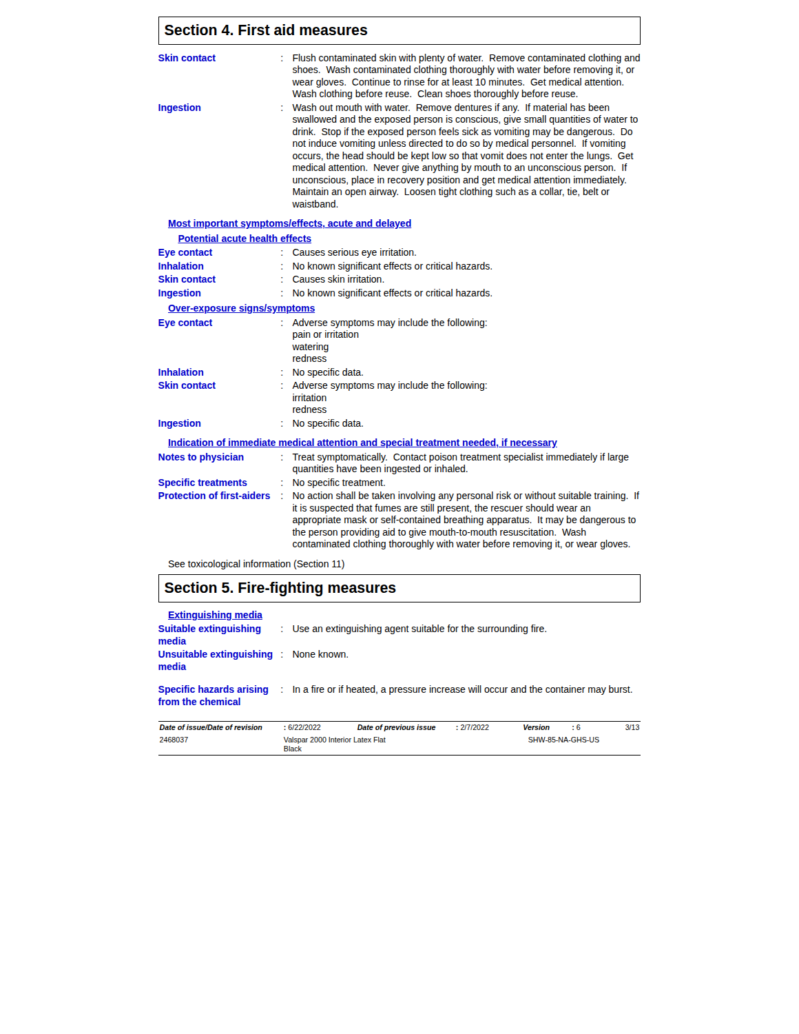Section 4. First aid measures
| Skin contact | : | Flush contaminated skin with plenty of water. Remove contaminated clothing and shoes. Wash contaminated clothing thoroughly with water before removing it, or wear gloves. Continue to rinse for at least 10 minutes. Get medical attention. Wash clothing before reuse. Clean shoes thoroughly before reuse. |
| Ingestion | : | Wash out mouth with water. Remove dentures if any. If material has been swallowed and the exposed person is conscious, give small quantities of water to drink. Stop if the exposed person feels sick as vomiting may be dangerous. Do not induce vomiting unless directed to do so by medical personnel. If vomiting occurs, the head should be kept low so that vomit does not enter the lungs. Get medical attention. Never give anything by mouth to an unconscious person. If unconscious, place in recovery position and get medical attention immediately. Maintain an open airway. Loosen tight clothing such as a collar, tie, belt or waistband. |
Most important symptoms/effects, acute and delayed
Potential acute health effects
| Eye contact | : | Causes serious eye irritation. |
| Inhalation | : | No known significant effects or critical hazards. |
| Skin contact | : | Causes skin irritation. |
| Ingestion | : | No known significant effects or critical hazards. |
Over-exposure signs/symptoms
| Eye contact | : | Adverse symptoms may include the following: pain or irritation watering redness |
| Inhalation | : | No specific data. |
| Skin contact | : | Adverse symptoms may include the following: irritation redness |
| Ingestion | : | No specific data. |
Indication of immediate medical attention and special treatment needed, if necessary
| Notes to physician | : | Treat symptomatically. Contact poison treatment specialist immediately if large quantities have been ingested or inhaled. |
| Specific treatments | : | No specific treatment. |
| Protection of first-aiders | : | No action shall be taken involving any personal risk or without suitable training. If it is suspected that fumes are still present, the rescuer should wear an appropriate mask or self-contained breathing apparatus. It may be dangerous to the person providing aid to give mouth-to-mouth resuscitation. Wash contaminated clothing thoroughly with water before removing it, or wear gloves. |
See toxicological information (Section 11)
Section 5. Fire-fighting measures
Extinguishing media
| Suitable extinguishing media | : | Use an extinguishing agent suitable for the surrounding fire. |
| Unsuitable extinguishing media | : | None known. |
| Specific hazards arising from the chemical | : | In a fire or if heated, a pressure increase will occur and the container may burst. |
| Date of issue/Date of revision | : 6/22/2022 | Date of previous issue | : 2/7/2022 | Version | : 6 | 3/13 |
| 2468037 | Valspar 2000 Interior Latex Flat Black | SHW-85-NA-GHS-US | |